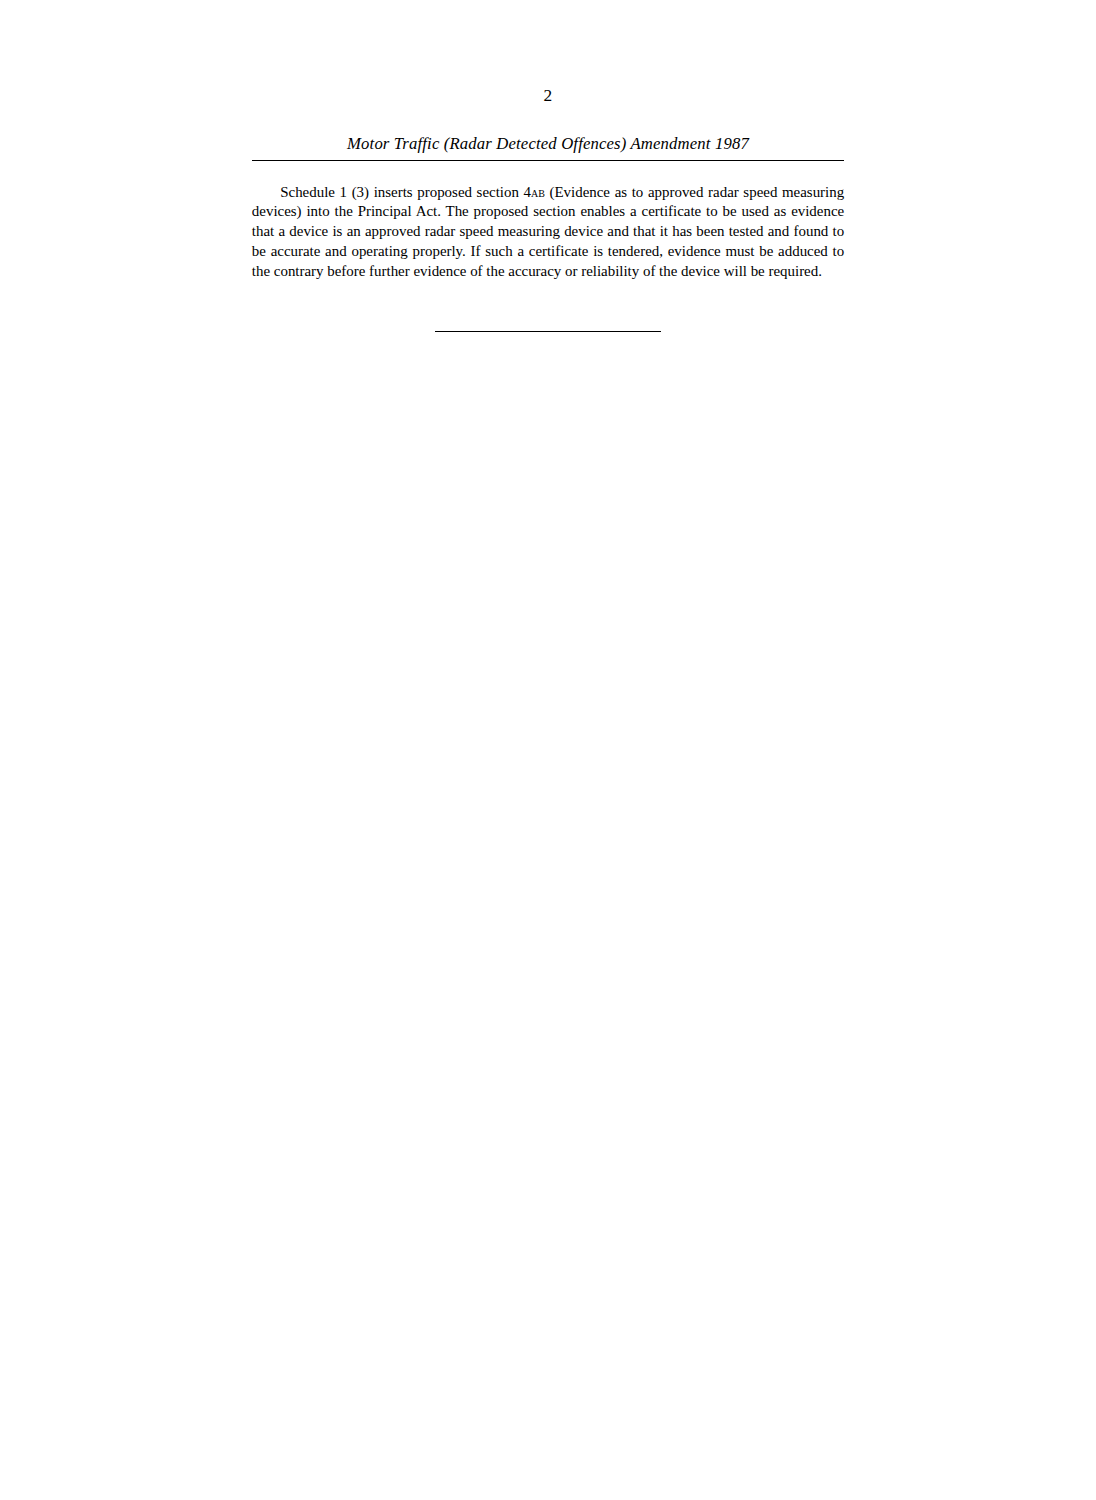2
Motor Traffic (Radar Detected Offences) Amendment 1987
Schedule 1 (3) inserts proposed section 4ab (Evidence as to approved radar speed measuring devices) into the Principal Act. The proposed section enables a certificate to be used as evidence that a device is an approved radar speed measuring device and that it has been tested and found to be accurate and operating properly. If such a certificate is tendered, evidence must be adduced to the contrary before further evidence of the accuracy or reliability of the device will be required.